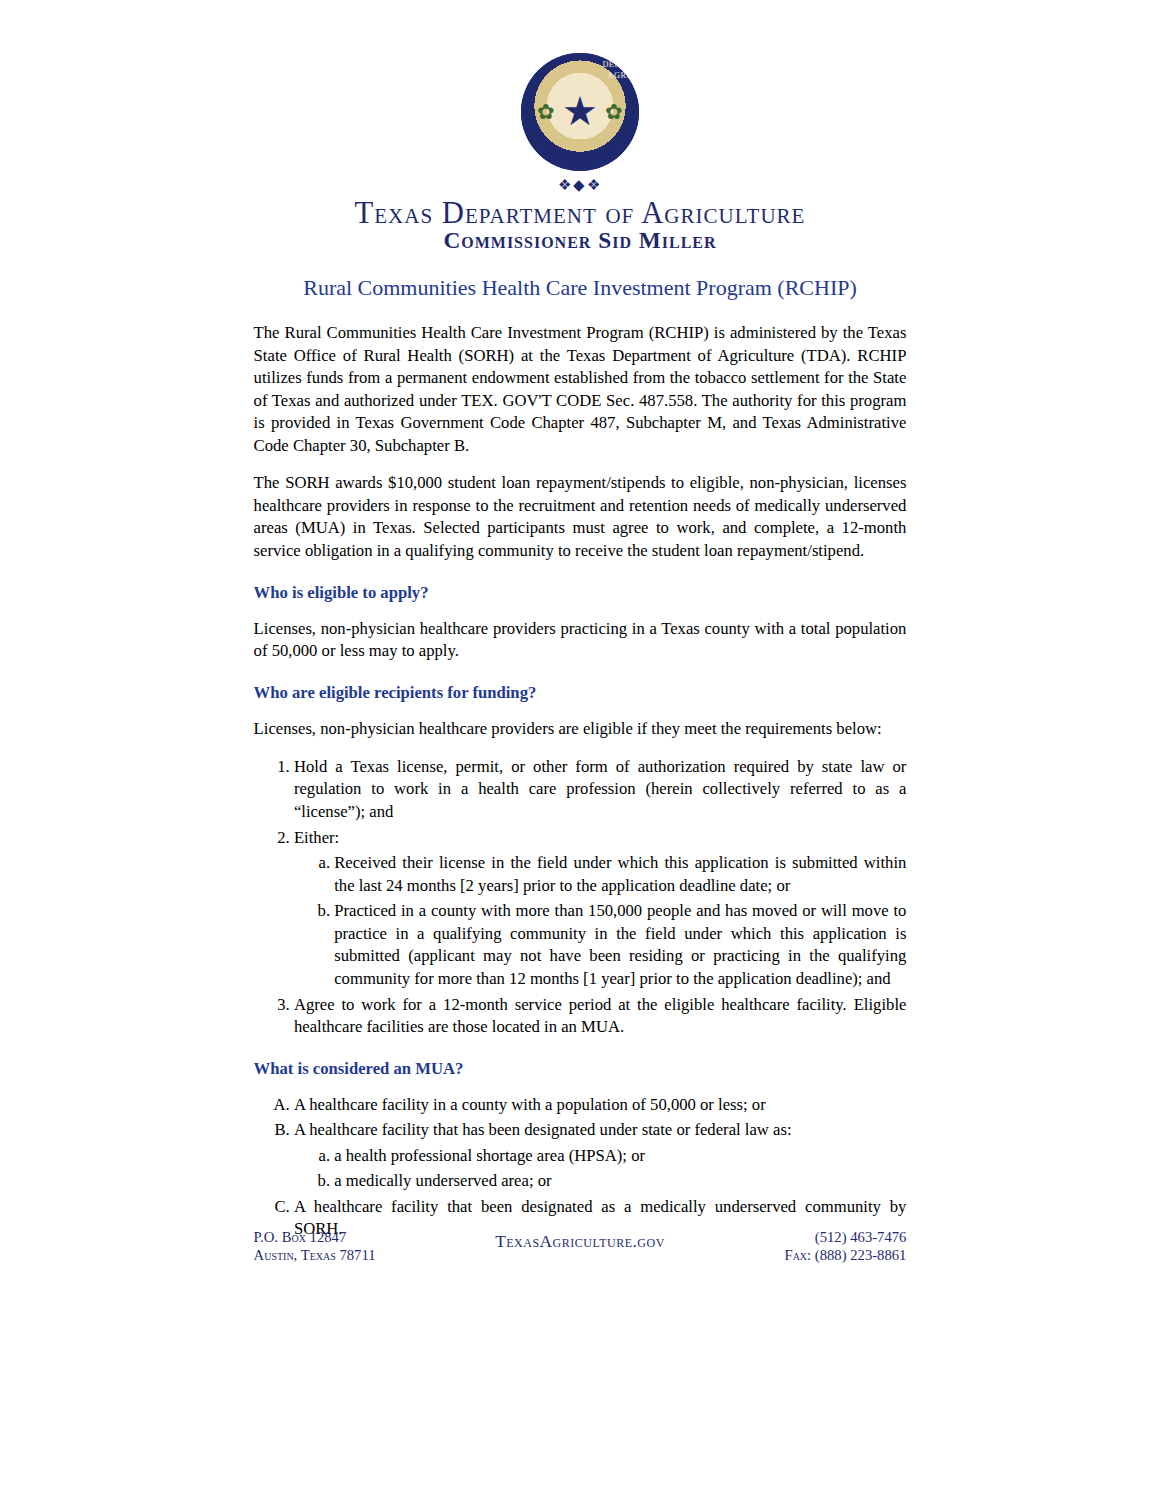DEPARTMENT OF AGRICULTURE TEXAS
✿
✿
★
❖◆❖
Texas Department of Agriculture Commissioner Sid Miller
Rural Communities Health Care Investment Program (RCHIP)
The Rural Communities Health Care Investment Program (RCHIP) is administered by the Texas State Office of Rural Health (SORH) at the Texas Department of Agriculture (TDA). RCHIP utilizes funds from a permanent endowment established from the tobacco settlement for the State of Texas and authorized under TEX. GOV'T CODE Sec. 487.558. The authority for this program is provided in Texas Government Code Chapter 487, Subchapter M, and Texas Administrative Code Chapter 30, Subchapter B.
The SORH awards $10,000 student loan repayment/stipends to eligible, non-physician, licenses healthcare providers in response to the recruitment and retention needs of medically underserved areas (MUA) in Texas. Selected participants must agree to work, and complete, a 12-month service obligation in a qualifying community to receive the student loan repayment/stipend.
Who is eligible to apply?
Licenses, non-physician healthcare providers practicing in a Texas county with a total population of 50,000 or less may to apply.
Who are eligible recipients for funding?
Licenses, non-physician healthcare providers are eligible if they meet the requirements below:
Hold a Texas license, permit, or other form of authorization required by state law or regulation to work in a health care profession (herein collectively referred to as a “license”); and
Either:
Received their license in the field under which this application is submitted within the last 24 months [2 years] prior to the application deadline date; or
Practiced in a county with more than 150,000 people and has moved or will move to practice in a qualifying community in the field under which this application is submitted (applicant may not have been residing or practicing in the qualifying community for more than 12 months [1 year] prior to the application deadline); and
Agree to work for a 12-month service period at the eligible healthcare facility. Eligible healthcare facilities are those located in an MUA.
What is considered an MUA?
A healthcare facility in a county with a population of 50,000 or less; or
A healthcare facility that has been designated under state or federal law as:
a health professional shortage area (HPSA); or
a medically underserved area; or
A healthcare facility that been designated as a medically underserved community by SORH.
P.O. Box 12847
Austin, Texas 78711
TexasAgriculture.gov
(512) 463-7476
Fax: (888) 223-8861